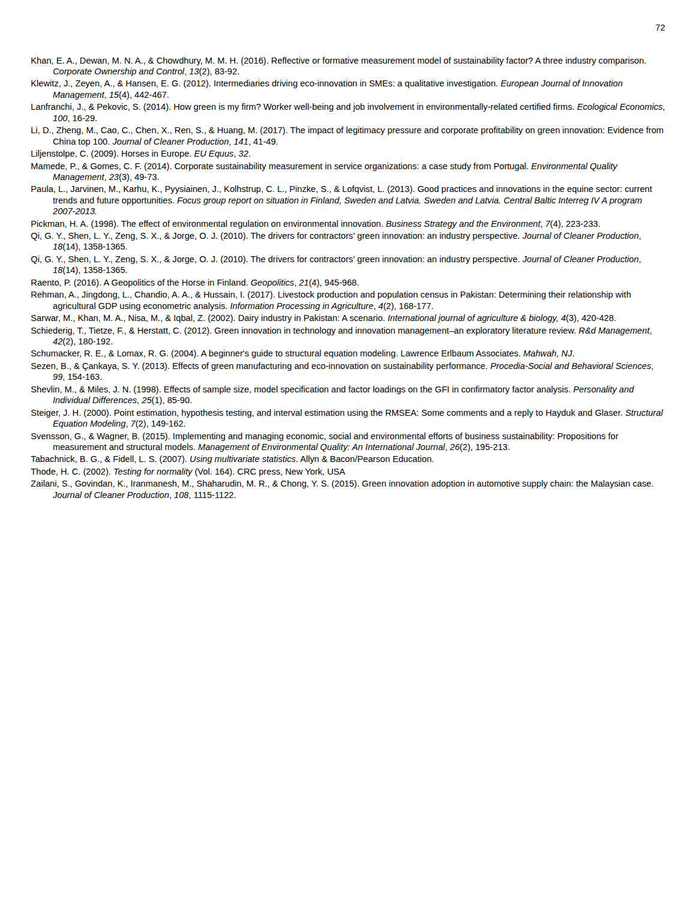72
Khan, E. A., Dewan, M. N. A., & Chowdhury, M. M. H. (2016). Reflective or formative measurement model of sustainability factor? A three industry comparison. Corporate Ownership and Control, 13(2), 83-92.
Klewitz, J., Zeyen, A., & Hansen, E. G. (2012). Intermediaries driving eco-innovation in SMEs: a qualitative investigation. European Journal of Innovation Management, 15(4), 442-467.
Lanfranchi, J., & Pekovic, S. (2014). How green is my firm? Worker well-being and job involvement in environmentally-related certified firms. Ecological Economics, 100, 16-29.
Li, D., Zheng, M., Cao, C., Chen, X., Ren, S., & Huang, M. (2017). The impact of legitimacy pressure and corporate profitability on green innovation: Evidence from China top 100. Journal of Cleaner Production, 141, 41-49.
Liljenstolpe, C. (2009). Horses in Europe. EU Equus, 32.
Mamede, P., & Gomes, C. F. (2014). Corporate sustainability measurement in service organizations: a case study from Portugal. Environmental Quality Management, 23(3), 49-73.
Paula, L., Jarvinen, M., Karhu, K., Pyysiainen, J., Kolhstrup, C. L., Pinzke, S., & Lofqvist, L. (2013). Good practices and innovations in the equine sector: current trends and future opportunities. Focus group report on situation in Finland, Sweden and Latvia. Sweden and Latvia. Central Baltic Interreg IV A program 2007-2013.
Pickman, H. A. (1998). The effect of environmental regulation on environmental innovation. Business Strategy and the Environment, 7(4), 223-233.
Qi, G. Y., Shen, L. Y., Zeng, S. X., & Jorge, O. J. (2010). The drivers for contractors' green innovation: an industry perspective. Journal of Cleaner Production, 18(14), 1358-1365.
Qi, G. Y., Shen, L. Y., Zeng, S. X., & Jorge, O. J. (2010). The drivers for contractors' green innovation: an industry perspective. Journal of Cleaner Production, 18(14), 1358-1365.
Raento, P. (2016). A Geopolitics of the Horse in Finland. Geopolitics, 21(4), 945-968.
Rehman, A., Jingdong, L., Chandio, A. A., & Hussain, I. (2017). Livestock production and population census in Pakistan: Determining their relationship with agricultural GDP using econometric analysis. Information Processing in Agriculture, 4(2), 168-177.
Sarwar, M., Khan, M. A., Nisa, M., & Iqbal, Z. (2002). Dairy industry in Pakistan: A scenario. International journal of agriculture & biology, 4(3), 420-428.
Schiederig, T., Tietze, F., & Herstatt, C. (2012). Green innovation in technology and innovation management–an exploratory literature review. R&d Management, 42(2), 180-192.
Schumacker, R. E., & Lomax, R. G. (2004). A beginner's guide to structural equation modeling. Lawrence Erlbaum Associates. Mahwah, NJ.
Sezen, B., & Çankaya, S. Y. (2013). Effects of green manufacturing and eco-innovation on sustainability performance. Procedia-Social and Behavioral Sciences, 99, 154-163.
Shevlin, M., & Miles, J. N. (1998). Effects of sample size, model specification and factor loadings on the GFI in confirmatory factor analysis. Personality and Individual Differences, 25(1), 85-90.
Steiger, J. H. (2000). Point estimation, hypothesis testing, and interval estimation using the RMSEA: Some comments and a reply to Hayduk and Glaser. Structural Equation Modeling, 7(2), 149-162.
Svensson, G., & Wagner, B. (2015). Implementing and managing economic, social and environmental efforts of business sustainability: Propositions for measurement and structural models. Management of Environmental Quality: An International Journal, 26(2), 195-213.
Tabachnick, B. G., & Fidell, L. S. (2007). Using multivariate statistics. Allyn & Bacon/Pearson Education.
Thode, H. C. (2002). Testing for normality (Vol. 164). CRC press, New York, USA
Zailani, S., Govindan, K., Iranmanesh, M., Shaharudin, M. R., & Chong, Y. S. (2015). Green innovation adoption in automotive supply chain: the Malaysian case. Journal of Cleaner Production, 108, 1115-1122.